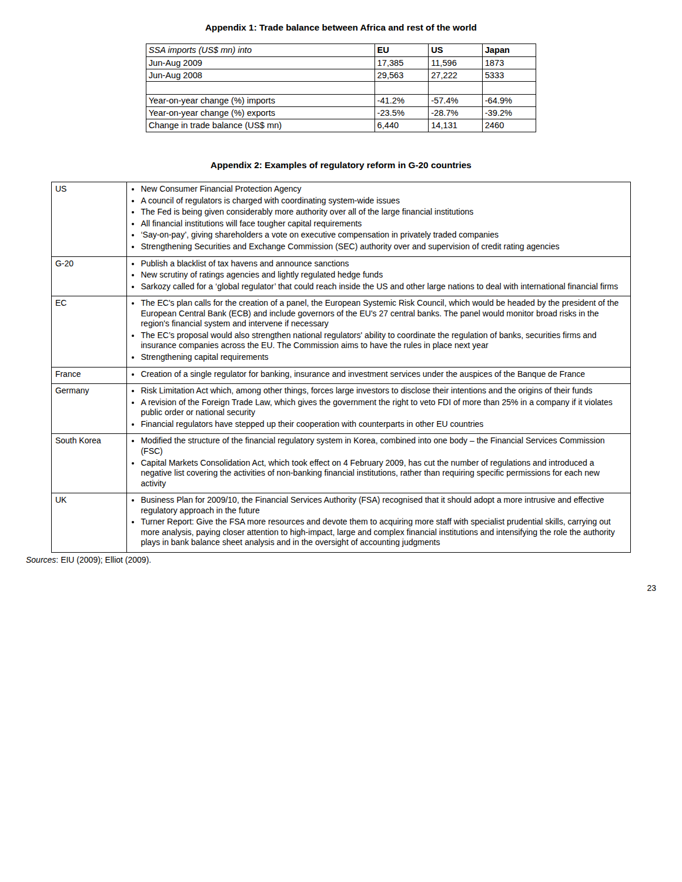Appendix 1: Trade balance between Africa and rest of the world
| SSA imports (US$ mn) into | EU | US | Japan |
| Jun-Aug 2009 | 17,385 | 11,596 | 1873 |
| Jun-Aug 2008 | 29,563 | 27,222 | 5333 |
| Year-on-year change (%) imports | -41.2% | -57.4% | -64.9% |
| Year-on-year change (%) exports | -23.5% | -28.7% | -39.2% |
| Change in trade balance (US$ mn) | 6,440 | 14,131 | 2460 |
Appendix 2: Examples of regulatory reform in G-20 countries
| US | New Consumer Financial Protection Agency A council of regulators is charged with coordinating system-wide issues The Fed is being given considerably more authority over all of the large financial institutions All financial institutions will face tougher capital requirements ‘Say-on-pay’, giving shareholders a vote on executive compensation in privately traded companies Strengthening Securities and Exchange Commission (SEC) authority over and supervision of credit rating agencies |
| G-20 | Publish a blacklist of tax havens and announce sanctions New scrutiny of ratings agencies and lightly regulated hedge funds Sarkozy called for a ‘global regulator’ that could reach inside the US and other large nations to deal with international financial firms |
| EC | The EC's plan calls for the creation of a panel, the European Systemic Risk Council, which would be headed by the president of the European Central Bank (ECB) and include governors of the EU's 27 central banks. The panel would monitor broad risks in the region's financial system and intervene if necessary The EC’s proposal would also strengthen national regulators' ability to coordinate the regulation of banks, securities firms and insurance companies across the EU. The Commission aims to have the rules in place next year Strengthening capital requirements |
| France | Creation of a single regulator for banking, insurance and investment services under the auspices of the Banque de France |
| Germany | Risk Limitation Act which, among other things, forces large investors to disclose their intentions and the origins of their funds A revision of the Foreign Trade Law, which gives the government the right to veto FDI of more than 25% in a company if it violates public order or national security Financial regulators have stepped up their cooperation with counterparts in other EU countries |
| South Korea | Modified the structure of the financial regulatory system in Korea, combined into one body – the Financial Services Commission (FSC) Capital Markets Consolidation Act, which took effect on 4 February 2009, has cut the number of regulations and introduced a negative list covering the activities of non-banking financial institutions, rather than requiring specific permissions for each new activity |
| UK | Business Plan for 2009/10, the Financial Services Authority (FSA) recognised that it should adopt a more intrusive and effective regulatory approach in the future Turner Report: Give the FSA more resources and devote them to acquiring more staff with specialist prudential skills, carrying out more analysis, paying closer attention to high-impact, large and complex financial institutions and intensifying the role the authority plays in bank balance sheet analysis and in the oversight of accounting judgments |
Sources: EIU (2009); Elliot (2009).
23